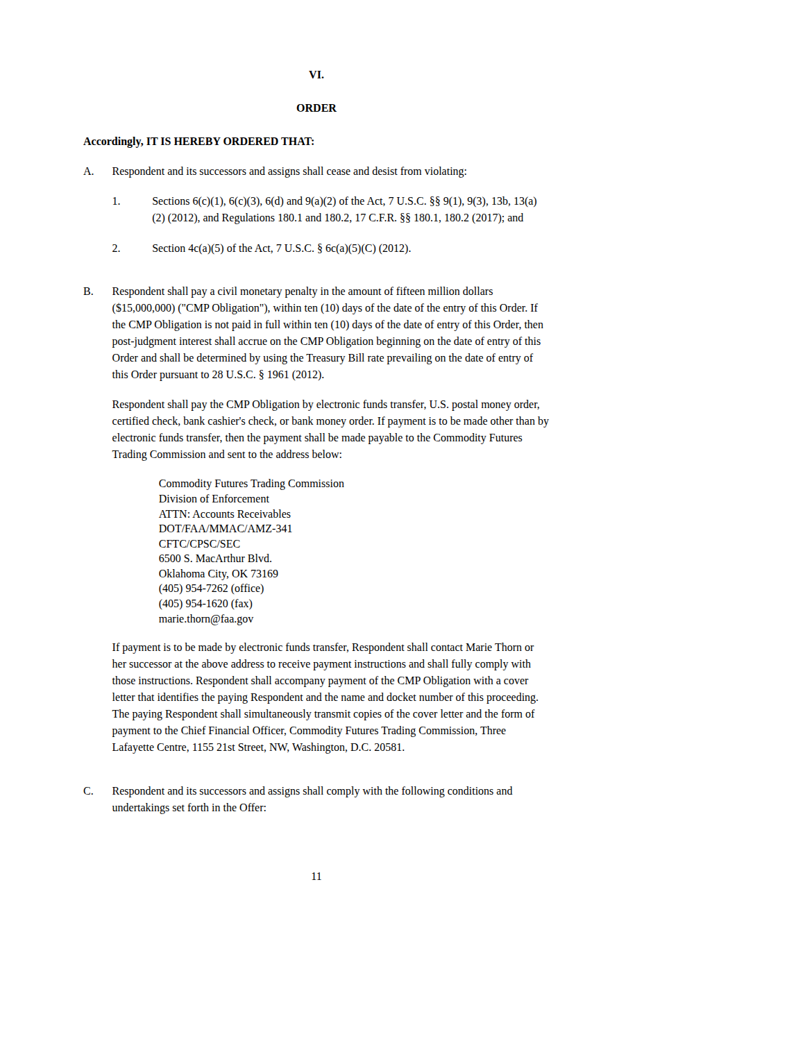VI.
ORDER
Accordingly, IT IS HEREBY ORDERED THAT:
A.
Respondent and its successors and assigns shall cease and desist from violating:
1.
Sections 6(c)(1), 6(c)(3), 6(d) and 9(a)(2) of the Act, 7 U.S.C. §§ 9(1), 9(3), 13b, 13(a)(2) (2012), and Regulations 180.1 and 180.2, 17 C.F.R. §§ 180.1, 180.2 (2017); and
2.
Section 4c(a)(5) of the Act, 7 U.S.C. § 6c(a)(5)(C) (2012).
B.
Respondent shall pay a civil monetary penalty in the amount of fifteen million dollars ($15,000,000) ("CMP Obligation"), within ten (10) days of the date of the entry of this Order. If the CMP Obligation is not paid in full within ten (10) days of the date of entry of this Order, then post-judgment interest shall accrue on the CMP Obligation beginning on the date of entry of this Order and shall be determined by using the Treasury Bill rate prevailing on the date of entry of this Order pursuant to 28 U.S.C. § 1961 (2012).
Respondent shall pay the CMP Obligation by electronic funds transfer, U.S. postal money order, certified check, bank cashier's check, or bank money order. If payment is to be made other than by electronic funds transfer, then the payment shall be made payable to the Commodity Futures Trading Commission and sent to the address below:
Commodity Futures Trading Commission
Division of Enforcement
ATTN: Accounts Receivables
DOT/FAA/MMAC/AMZ-341
CFTC/CPSC/SEC
6500 S. MacArthur Blvd.
Oklahoma City, OK 73169
(405) 954-7262 (office)
(405) 954-1620 (fax)
marie.thorn@faa.gov
If payment is to be made by electronic funds transfer, Respondent shall contact Marie Thorn or her successor at the above address to receive payment instructions and shall fully comply with those instructions. Respondent shall accompany payment of the CMP Obligation with a cover letter that identifies the paying Respondent and the name and docket number of this proceeding. The paying Respondent shall simultaneously transmit copies of the cover letter and the form of payment to the Chief Financial Officer, Commodity Futures Trading Commission, Three Lafayette Centre, 1155 21st Street, NW, Washington, D.C. 20581.
C.
Respondent and its successors and assigns shall comply with the following conditions and undertakings set forth in the Offer:
11